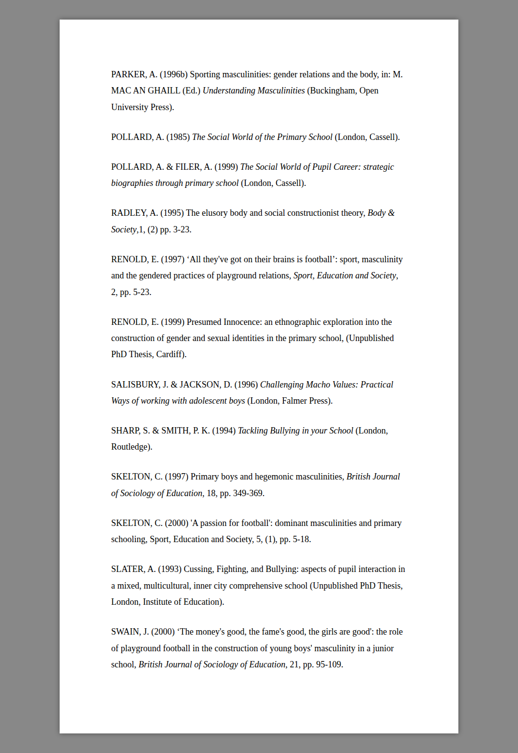PARKER, A. (1996b) Sporting masculinities: gender relations and the body, in: M. MAC AN GHAILL (Ed.) Understanding Masculinities (Buckingham, Open University Press).
POLLARD, A. (1985) The Social World of the Primary School (London, Cassell).
POLLARD, A. & FILER, A. (1999) The Social World of Pupil Career: strategic biographies through primary school (London, Cassell).
RADLEY, A. (1995) The elusory body and social constructionist theory, Body & Society,1, (2) pp. 3-23.
RENOLD, E. (1997) ‘All they've got on their brains is football’: sport, masculinity and the gendered practices of playground relations, Sport, Education and Society, 2, pp. 5-23.
RENOLD, E. (1999) Presumed Innocence: an ethnographic exploration into the construction of gender and sexual identities in the primary school, (Unpublished PhD Thesis, Cardiff).
SALISBURY, J. & JACKSON, D. (1996) Challenging Macho Values: Practical Ways of working with adolescent boys (London, Falmer Press).
SHARP, S. & SMITH, P. K. (1994) Tackling Bullying in your School (London, Routledge).
SKELTON, C. (1997) Primary boys and hegemonic masculinities, British Journal of Sociology of Education, 18, pp. 349-369.
SKELTON, C. (2000) 'A passion for football': dominant masculinities and primary schooling, Sport, Education and Society, 5, (1), pp. 5-18.
SLATER, A. (1993) Cussing, Fighting, and Bullying: aspects of pupil interaction in a mixed, multicultural, inner city comprehensive school (Unpublished PhD Thesis, London, Institute of Education).
SWAIN, J. (2000) ‘The money's good, the fame's good, the girls are good': the role of playground football in the construction of young boys' masculinity in a junior school, British Journal of Sociology of Education, 21, pp. 95-109.